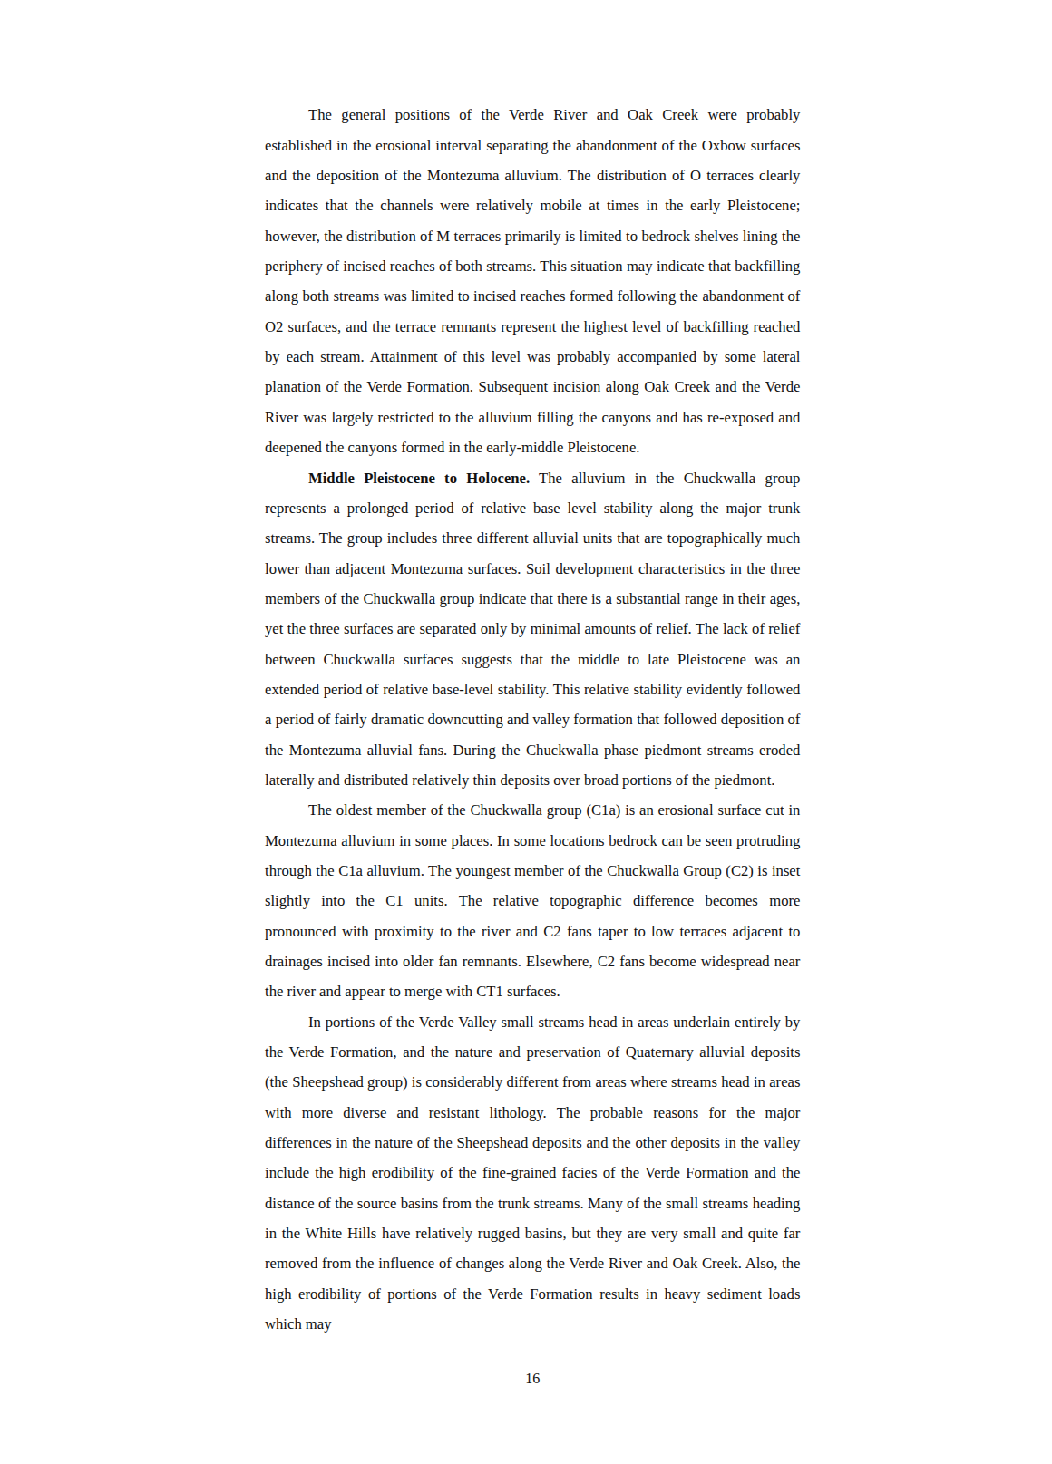The general positions of the Verde River and Oak Creek were probably established in the erosional interval separating the abandonment of the Oxbow surfaces and the deposition of the Montezuma alluvium. The distribution of O terraces clearly indicates that the channels were relatively mobile at times in the early Pleistocene; however, the distribution of M terraces primarily is limited to bedrock shelves lining the periphery of incised reaches of both streams. This situation may indicate that backfilling along both streams was limited to incised reaches formed following the abandonment of O2 surfaces, and the terrace remnants represent the highest level of backfilling reached by each stream. Attainment of this level was probably accompanied by some lateral planation of the Verde Formation. Subsequent incision along Oak Creek and the Verde River was largely restricted to the alluvium filling the canyons and has re-exposed and deepened the canyons formed in the early-middle Pleistocene.
Middle Pleistocene to Holocene. The alluvium in the Chuckwalla group represents a prolonged period of relative base level stability along the major trunk streams. The group includes three different alluvial units that are topographically much lower than adjacent Montezuma surfaces. Soil development characteristics in the three members of the Chuckwalla group indicate that there is a substantial range in their ages, yet the three surfaces are separated only by minimal amounts of relief. The lack of relief between Chuckwalla surfaces suggests that the middle to late Pleistocene was an extended period of relative base-level stability. This relative stability evidently followed a period of fairly dramatic downcutting and valley formation that followed deposition of the Montezuma alluvial fans. During the Chuckwalla phase piedmont streams eroded laterally and distributed relatively thin deposits over broad portions of the piedmont.
The oldest member of the Chuckwalla group (C1a) is an erosional surface cut in Montezuma alluvium in some places. In some locations bedrock can be seen protruding through the C1a alluvium. The youngest member of the Chuckwalla Group (C2) is inset slightly into the C1 units. The relative topographic difference becomes more pronounced with proximity to the river and C2 fans taper to low terraces adjacent to drainages incised into older fan remnants. Elsewhere, C2 fans become widespread near the river and appear to merge with CT1 surfaces.
In portions of the Verde Valley small streams head in areas underlain entirely by the Verde Formation, and the nature and preservation of Quaternary alluvial deposits (the Sheepshead group) is considerably different from areas where streams head in areas with more diverse and resistant lithology. The probable reasons for the major differences in the nature of the Sheepshead deposits and the other deposits in the valley include the high erodibility of the fine-grained facies of the Verde Formation and the distance of the source basins from the trunk streams. Many of the small streams heading in the White Hills have relatively rugged basins, but they are very small and quite far removed from the influence of changes along the Verde River and Oak Creek. Also, the high erodibility of portions of the Verde Formation results in heavy sediment loads which may
16